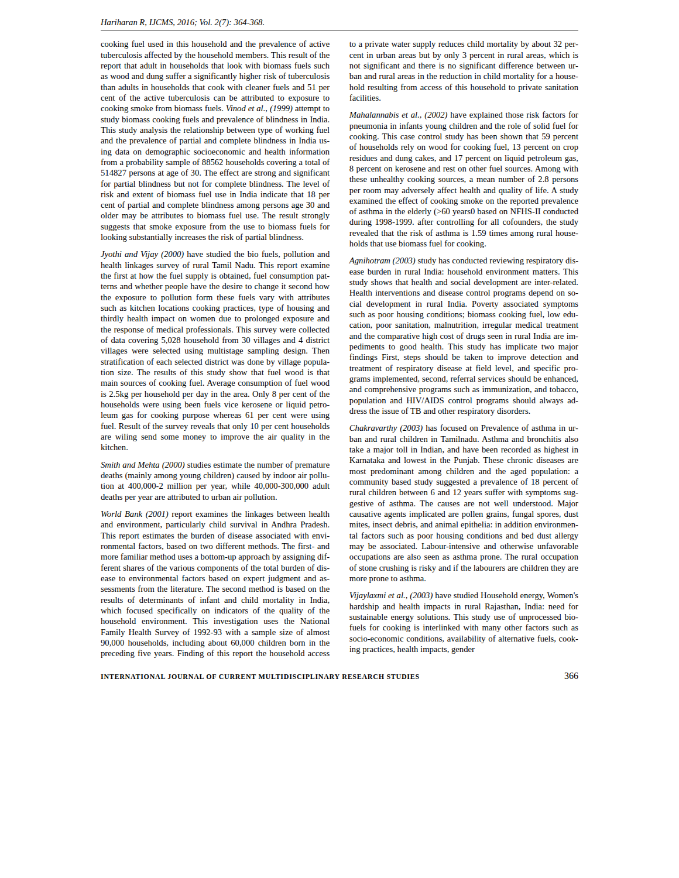Hariharan R, IJCMS, 2016; Vol. 2(7): 364-368.
cooking fuel used in this household and the prevalence of active tuberculosis affected by the household members. This result of the report that adult in households that look with biomass fuels such as wood and dung suffer a significantly higher risk of tuberculosis than adults in households that cook with cleaner fuels and 51 per cent of the active tuberculosis can be attributed to exposure to cooking smoke from biomass fuels. Vinod et al., (1999) attempt to study biomass cooking fuels and prevalence of blindness in India. This study analysis the relationship between type of working fuel and the prevalence of partial and complete blindness in India using data on demographic socioeconomic and health information from a probability sample of 88562 households covering a total of 514827 persons at age of 30. The effect are strong and significant for partial blindness but not for complete blindness. The level of risk and extent of biomass fuel use in India indicate that 18 per cent of partial and complete blindness among persons age 30 and older may be attributes to biomass fuel use. The result strongly suggests that smoke exposure from the use to biomass fuels for looking substantially increases the risk of partial blindness.
Jyothi and Vijay (2000) have studied the bio fuels, pollution and health linkages survey of rural Tamil Nadu. This report examine the first at how the fuel supply is obtained, fuel consumption patterns and whether people have the desire to change it second how the exposure to pollution form these fuels vary with attributes such as kitchen locations cooking practices, type of housing and thirdly health impact on women due to prolonged exposure and the response of medical professionals. This survey were collected of data covering 5,028 household from 30 villages and 4 district villages were selected using multistage sampling design. Then stratification of each selected district was done by village population size. The results of this study show that fuel wood is that main sources of cooking fuel. Average consumption of fuel wood is 2.5kg per household per day in the area. Only 8 per cent of the households were using been fuels vice kerosene or liquid petroleum gas for cooking purpose whereas 61 per cent were using fuel. Result of the survey reveals that only 10 per cent households are wiling send some money to improve the air quality in the kitchen.
Smith and Mehta (2000) studies estimate the number of premature deaths (mainly among young children) caused by indoor air pollution at 400,000-2 million per year, while 40,000-300,000 adult deaths per year are attributed to urban air pollution.
World Bank (2001) report examines the linkages between health and environment, particularly child survival in Andhra Pradesh. This report estimates the burden of disease associated with environmental factors, based on two different methods. The first- and more familiar method uses a bottom-up approach by assigning different shares of the various components of the total burden of disease to environmental factors based on expert judgment and assessments from the literature. The second method is based on the results of determinants of infant and child mortality in India, which focused specifically on indicators of the quality of the household environment. This investigation uses the National Family Health Survey of 1992-93 with a sample size of almost 90,000 households, including about 60,000 children born in the preceding five years. Finding of this report the household access to a private water supply reduces child mortality by about 32 percent in urban areas but by only 3 percent in rural areas, which is not significant and there is no significant difference between urban and rural areas in the reduction in child mortality for a household resulting from access of this household to private sanitation facilities.
Mahalannabis et al., (2002) have explained those risk factors for pneumonia in infants young children and the role of solid fuel for cooking. This case control study has been shown that 59 percent of households rely on wood for cooking fuel, 13 percent on crop residues and dung cakes, and 17 percent on liquid petroleum gas, 8 percent on kerosene and rest on other fuel sources. Among with these unhealthy cooking sources, a mean number of 2.8 persons per room may adversely affect health and quality of life. A study examined the effect of cooking smoke on the reported prevalence of asthma in the elderly (>60 years0 based on NFHS-II conducted during 1998-1999. after controlling for all cofounders, the study revealed that the risk of asthma is 1.59 times among rural households that use biomass fuel for cooking.
Agnihotram (2003) study has conducted reviewing respiratory disease burden in rural India: household environment matters. This study shows that health and social development are inter-related. Health interventions and disease control programs depend on social development in rural India. Poverty associated symptoms such as poor housing conditions; biomass cooking fuel, low education, poor sanitation, malnutrition, irregular medical treatment and the comparative high cost of drugs seen in rural India are impediments to good health. This study has implicate two major findings First, steps should be taken to improve detection and treatment of respiratory disease at field level, and specific programs implemented, second, referral services should be enhanced, and comprehensive programs such as immunization, and tobacco, population and HIV/AIDS control programs should always address the issue of TB and other respiratory disorders.
Chakravarthy (2003) has focused on Prevalence of asthma in urban and rural children in Tamilnadu. Asthma and bronchitis also take a major toll in Indian, and have been recorded as highest in Karnataka and lowest in the Punjab. These chronic diseases are most predominant among children and the aged population: a community based study suggested a prevalence of 18 percent of rural children between 6 and 12 years suffer with symptoms suggestive of asthma. The causes are not well understood. Major causative agents implicated are pollen grains, fungal spores, dust mites, insect debris, and animal epithelia: in addition environmental factors such as poor housing conditions and bed dust allergy may be associated. Labour-intensive and otherwise unfavorable occupations are also seen as asthma prone. The rural occupation of stone crushing is risky and if the labourers are children they are more prone to asthma.
Vijaylaxmi et al., (2003) have studied Household energy, Women's hardship and health impacts in rural Rajasthan, India: need for sustainable energy solutions. This study use of unprocessed bio-fuels for cooking is interlinked with many other factors such as socio-economic conditions, availability of alternative fuels, cooking practices, health impacts, gender
INTERNATIONAL JOURNAL OF CURRENT MULTIDISCIPLINARY RESEARCH STUDIES 366